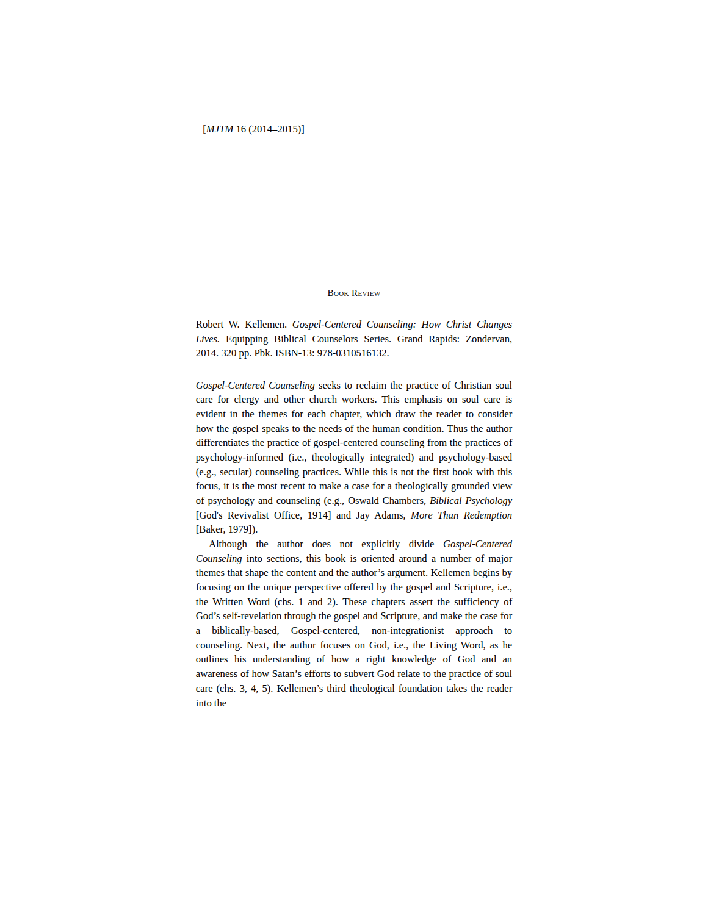[MJTM 16 (2014–2015)]
Book Review
Robert W. Kellemen. Gospel-Centered Counseling: How Christ Changes Lives. Equipping Biblical Counselors Series. Grand Rapids: Zondervan, 2014. 320 pp. Pbk. ISBN-13: 978-0310516132.
Gospel-Centered Counseling seeks to reclaim the practice of Christian soul care for clergy and other church workers. This emphasis on soul care is evident in the themes for each chapter, which draw the reader to consider how the gospel speaks to the needs of the human condition. Thus the author differentiates the practice of gospel-centered counseling from the practices of psychology-informed (i.e., theologically integrated) and psychology-based (e.g., secular) counseling practices. While this is not the first book with this focus, it is the most recent to make a case for a theologically grounded view of psychology and counseling (e.g., Oswald Chambers, Biblical Psychology [God's Revivalist Office, 1914] and Jay Adams, More Than Redemption [Baker, 1979]).
Although the author does not explicitly divide Gospel-Centered Counseling into sections, this book is oriented around a number of major themes that shape the content and the author’s argument. Kellemen begins by focusing on the unique perspective offered by the gospel and Scripture, i.e., the Written Word (chs. 1 and 2). These chapters assert the sufficiency of God’s self-revelation through the gospel and Scripture, and make the case for a biblically-based, Gospel-centered, non-integrationist approach to counseling. Next, the author focuses on God, i.e., the Living Word, as he outlines his understanding of how a right knowledge of God and an awareness of how Satan’s efforts to subvert God relate to the practice of soul care (chs. 3, 4, 5). Kellemen’s third theological foundation takes the reader into the